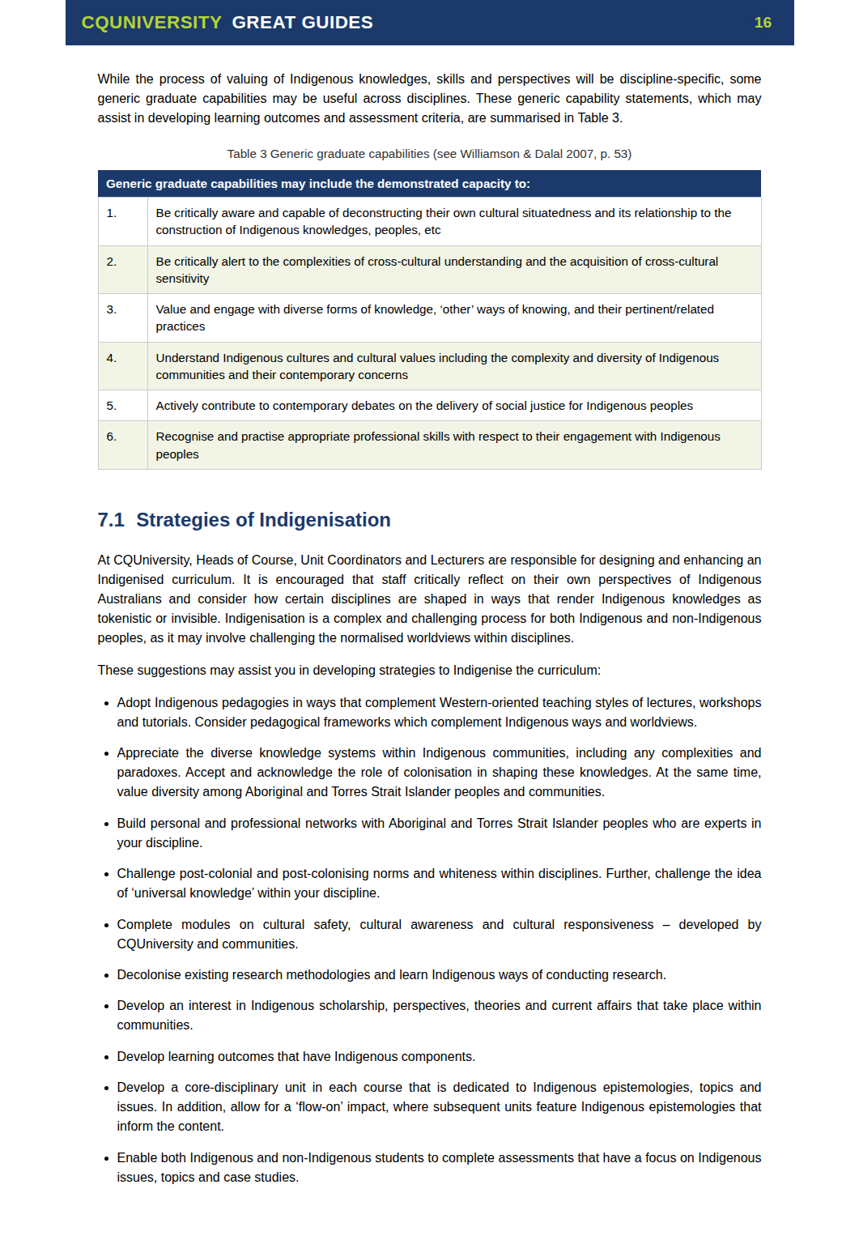CQUNIVERSITY GREAT GUIDES
16
While the process of valuing of Indigenous knowledges, skills and perspectives will be discipline-specific, some generic graduate capabilities may be useful across disciplines. These generic capability statements, which may assist in developing learning outcomes and assessment criteria, are summarised in Table 3.
Table 3 Generic graduate capabilities (see Williamson & Dalal 2007, p. 53)
| Generic graduate capabilities may include the demonstrated capacity to: |
| --- |
| 1. | Be critically aware and capable of deconstructing their own cultural situatedness and its relationship to the construction of Indigenous knowledges, peoples, etc |
| 2. | Be critically alert to the complexities of cross-cultural understanding and the acquisition of cross-cultural sensitivity |
| 3. | Value and engage with diverse forms of knowledge, ‘other’ ways of knowing, and their pertinent/related practices |
| 4. | Understand Indigenous cultures and cultural values including the complexity and diversity of Indigenous communities and their contemporary concerns |
| 5. | Actively contribute to contemporary debates on the delivery of social justice for Indigenous peoples |
| 6. | Recognise and practise appropriate professional skills with respect to their engagement with Indigenous peoples |
7.1 Strategies of Indigenisation
At CQUniversity, Heads of Course, Unit Coordinators and Lecturers are responsible for designing and enhancing an Indigenised curriculum. It is encouraged that staff critically reflect on their own perspectives of Indigenous Australians and consider how certain disciplines are shaped in ways that render Indigenous knowledges as tokenistic or invisible. Indigenisation is a complex and challenging process for both Indigenous and non-Indigenous peoples, as it may involve challenging the normalised worldviews within disciplines.
These suggestions may assist you in developing strategies to Indigenise the curriculum:
Adopt Indigenous pedagogies in ways that complement Western-oriented teaching styles of lectures, workshops and tutorials. Consider pedagogical frameworks which complement Indigenous ways and worldviews.
Appreciate the diverse knowledge systems within Indigenous communities, including any complexities and paradoxes. Accept and acknowledge the role of colonisation in shaping these knowledges. At the same time, value diversity among Aboriginal and Torres Strait Islander peoples and communities.
Build personal and professional networks with Aboriginal and Torres Strait Islander peoples who are experts in your discipline.
Challenge post-colonial and post-colonising norms and whiteness within disciplines. Further, challenge the idea of ‘universal knowledge’ within your discipline.
Complete modules on cultural safety, cultural awareness and cultural responsiveness – developed by CQUniversity and communities.
Decolonise existing research methodologies and learn Indigenous ways of conducting research.
Develop an interest in Indigenous scholarship, perspectives, theories and current affairs that take place within communities.
Develop learning outcomes that have Indigenous components.
Develop a core-disciplinary unit in each course that is dedicated to Indigenous epistemologies, topics and issues. In addition, allow for a ‘flow-on’ impact, where subsequent units feature Indigenous epistemologies that inform the content.
Enable both Indigenous and non-Indigenous students to complete assessments that have a focus on Indigenous issues, topics and case studies.